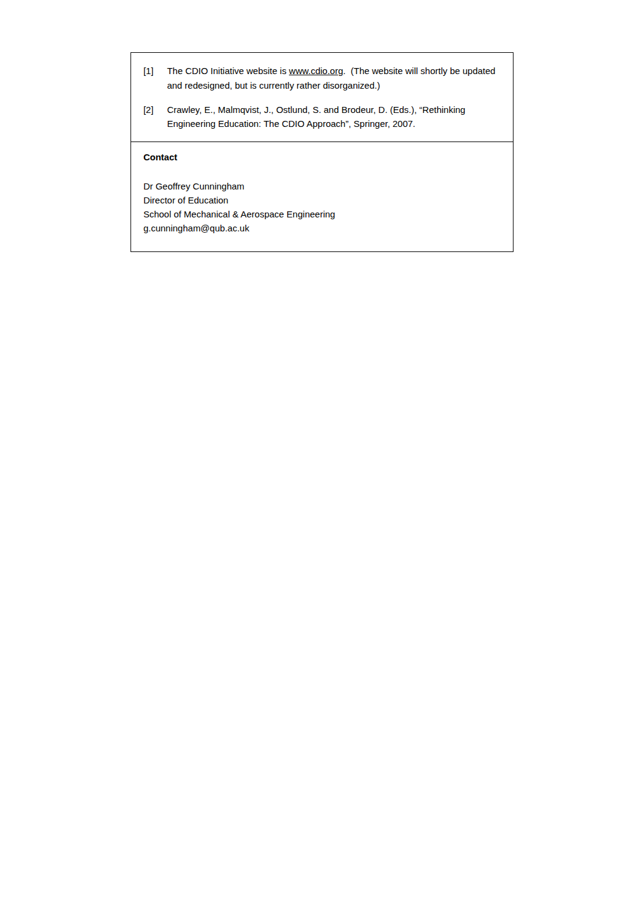[1] The CDIO Initiative website is www.cdio.org. (The website will shortly be updated and redesigned, but is currently rather disorganized.)
[2] Crawley, E., Malmqvist, J., Ostlund, S. and Brodeur, D. (Eds.), “Rethinking Engineering Education: The CDIO Approach”, Springer, 2007.
Contact
Dr Geoffrey Cunningham
Director of Education
School of Mechanical & Aerospace Engineering
g.cunningham@qub.ac.uk